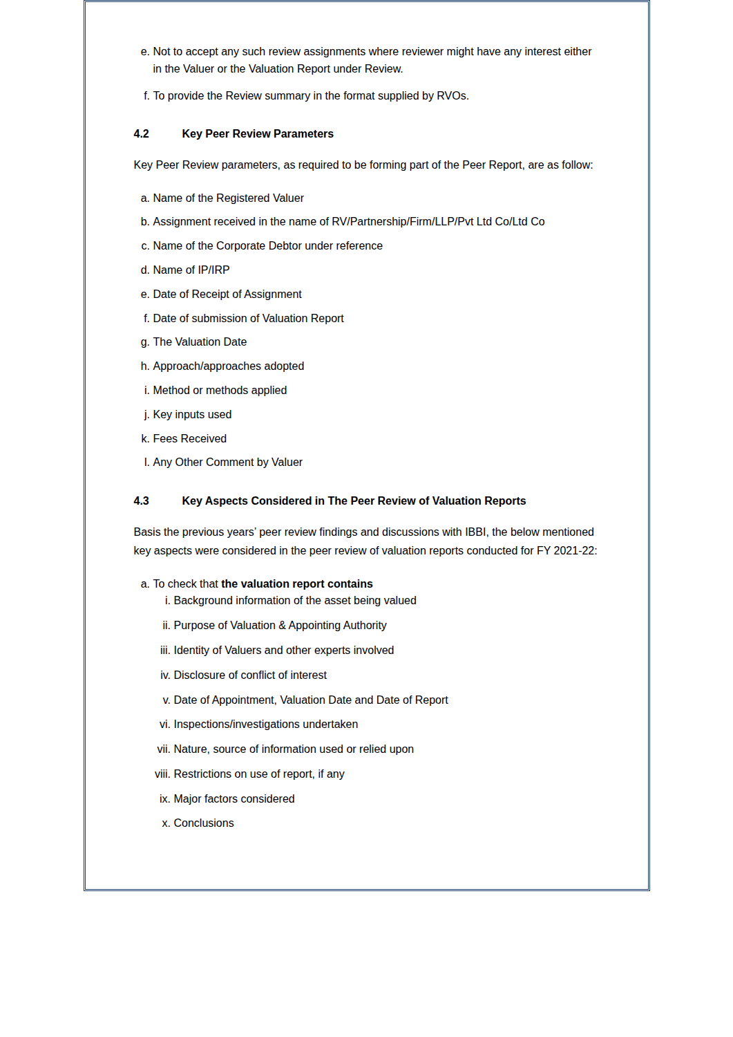Not to accept any such review assignments where reviewer might have any interest either in the Valuer or the Valuation Report under Review.
To provide the Review summary in the format supplied by RVOs.
4.2 Key Peer Review Parameters
Key Peer Review parameters, as required to be forming part of the Peer Report, are as follow:
Name of the Registered Valuer
Assignment received in the name of RV/Partnership/Firm/LLP/Pvt Ltd Co/Ltd Co
Name of the Corporate Debtor under reference
Name of IP/IRP
Date of Receipt of Assignment
Date of submission of Valuation Report
The Valuation Date
Approach/approaches adopted
Method or methods applied
Key inputs used
Fees Received
Any Other Comment by Valuer
4.3 Key Aspects Considered in The Peer Review of Valuation Reports
Basis the previous years’ peer review findings and discussions with IBBI, the below mentioned key aspects were considered in the peer review of valuation reports conducted for FY 2021-22:
To check that the valuation report contains
Background information of the asset being valued
Purpose of Valuation & Appointing Authority
Identity of Valuers and other experts involved
Disclosure of conflict of interest
Date of Appointment, Valuation Date and Date of Report
Inspections/investigations undertaken
Nature, source of information used or relied upon
Restrictions on use of report, if any
Major factors considered
Conclusions